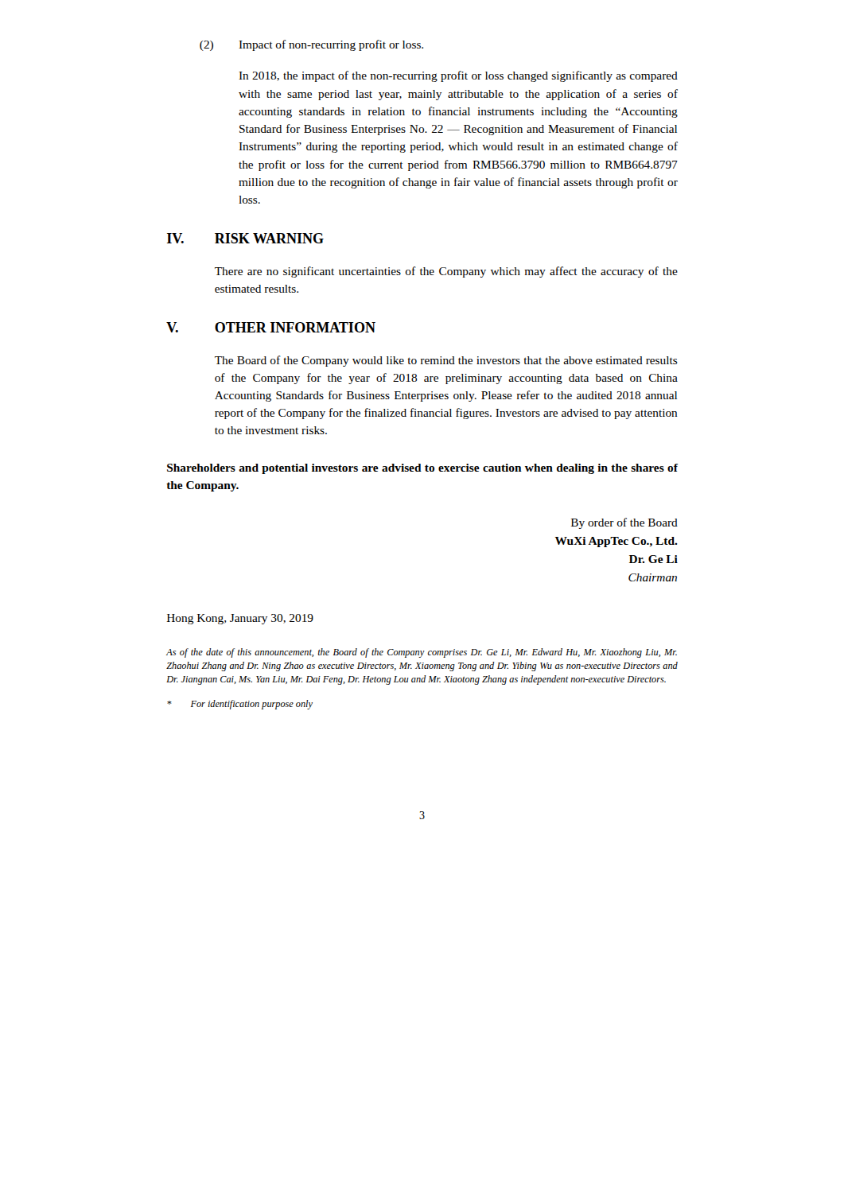(2)
Impact of non-recurring profit or loss.
In 2018, the impact of the non-recurring profit or loss changed significantly as compared with the same period last year, mainly attributable to the application of a series of accounting standards in relation to financial instruments including the “Accounting Standard for Business Enterprises No. 22 — Recognition and Measurement of Financial Instruments” during the reporting period, which would result in an estimated change of the profit or loss for the current period from RMB566.3790 million to RMB664.8797 million due to the recognition of change in fair value of financial assets through profit or loss.
IV. RISK WARNING
There are no significant uncertainties of the Company which may affect the accuracy of the estimated results.
V. OTHER INFORMATION
The Board of the Company would like to remind the investors that the above estimated results of the Company for the year of 2018 are preliminary accounting data based on China Accounting Standards for Business Enterprises only. Please refer to the audited 2018 annual report of the Company for the finalized financial figures. Investors are advised to pay attention to the investment risks.
Shareholders and potential investors are advised to exercise caution when dealing in the shares of the Company.
By order of the Board
WuXi AppTec Co., Ltd.
Dr. Ge Li
Chairman
Hong Kong, January 30, 2019
As of the date of this announcement, the Board of the Company comprises Dr. Ge Li, Mr. Edward Hu, Mr. Xiaozhong Liu, Mr. Zhaohui Zhang and Dr. Ning Zhao as executive Directors, Mr. Xiaomeng Tong and Dr. Yibing Wu as non-executive Directors and Dr. Jiangnan Cai, Ms. Yan Liu, Mr. Dai Feng, Dr. Hetong Lou and Mr. Xiaotong Zhang as independent non-executive Directors.
*
For identification purpose only
3